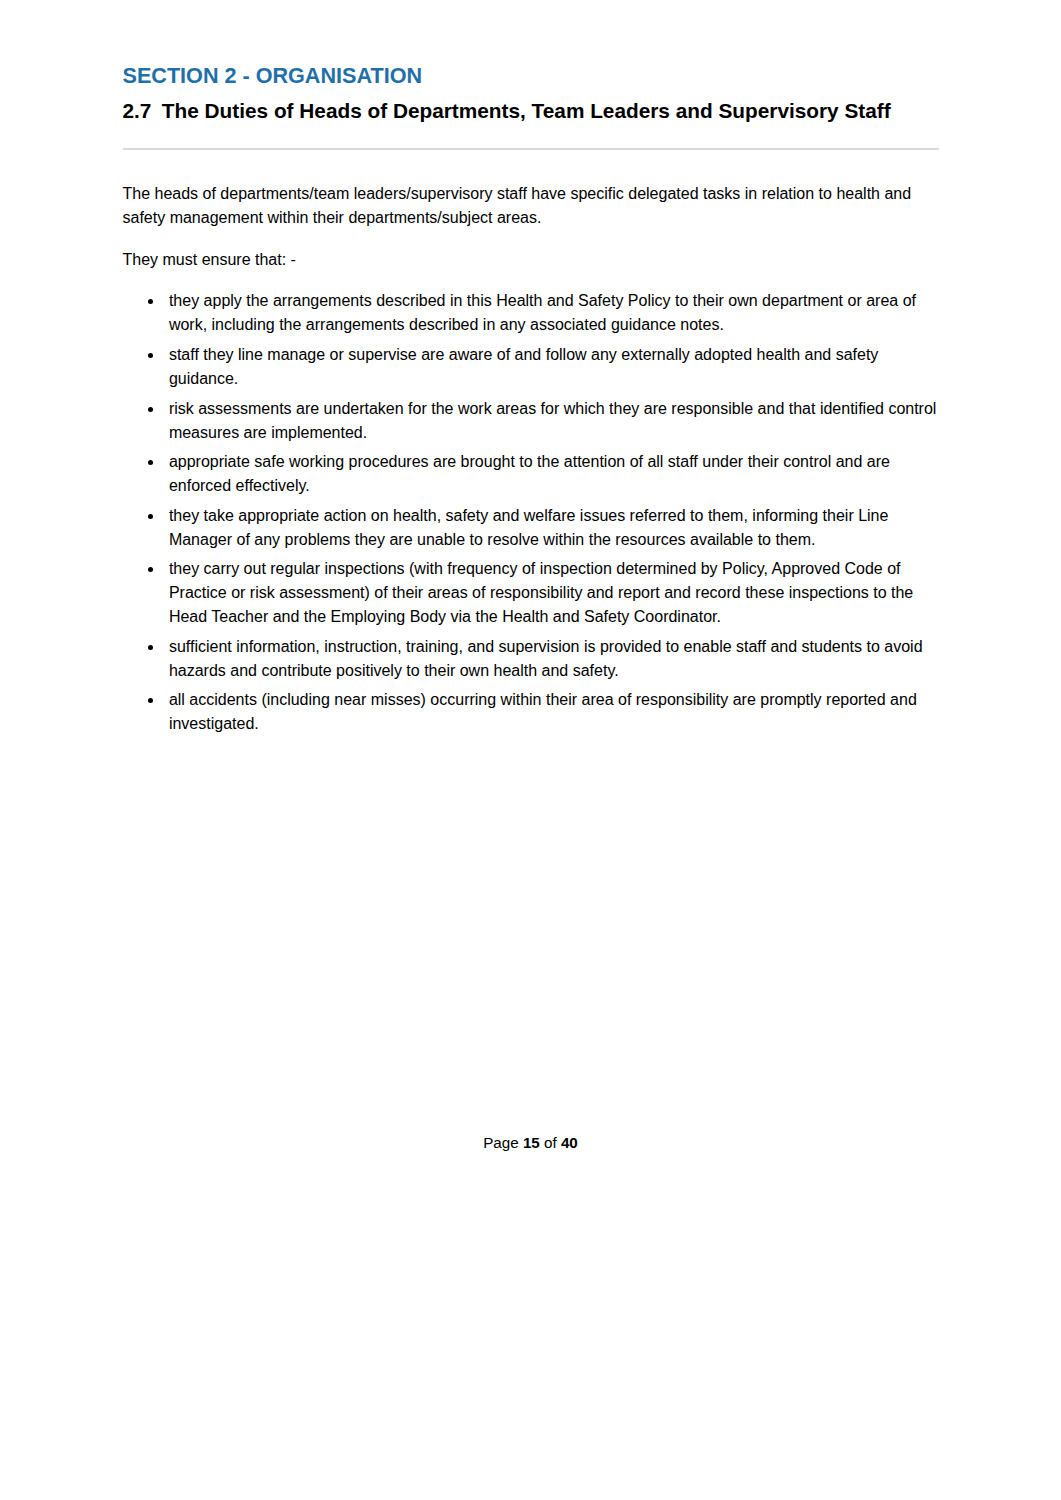SECTION 2 - ORGANISATION
2.7 The Duties of Heads of Departments, Team Leaders and Supervisory Staff
The heads of departments/team leaders/supervisory staff have specific delegated tasks in relation to health and safety management within their departments/subject areas.
They must ensure that: -
they apply the arrangements described in this Health and Safety Policy to their own department or area of work, including the arrangements described in any associated guidance notes.
staff they line manage or supervise are aware of and follow any externally adopted health and safety guidance.
risk assessments are undertaken for the work areas for which they are responsible and that identified control measures are implemented.
appropriate safe working procedures are brought to the attention of all staff under their control and are enforced effectively.
they take appropriate action on health, safety and welfare issues referred to them, informing their Line Manager of any problems they are unable to resolve within the resources available to them.
they carry out regular inspections (with frequency of inspection determined by Policy, Approved Code of Practice or risk assessment) of their areas of responsibility and report and record these inspections to the Head Teacher and the Employing Body via the Health and Safety Coordinator.
sufficient information, instruction, training, and supervision is provided to enable staff and students to avoid hazards and contribute positively to their own health and safety.
all accidents (including near misses) occurring within their area of responsibility are promptly reported and investigated.
Page 15 of 40